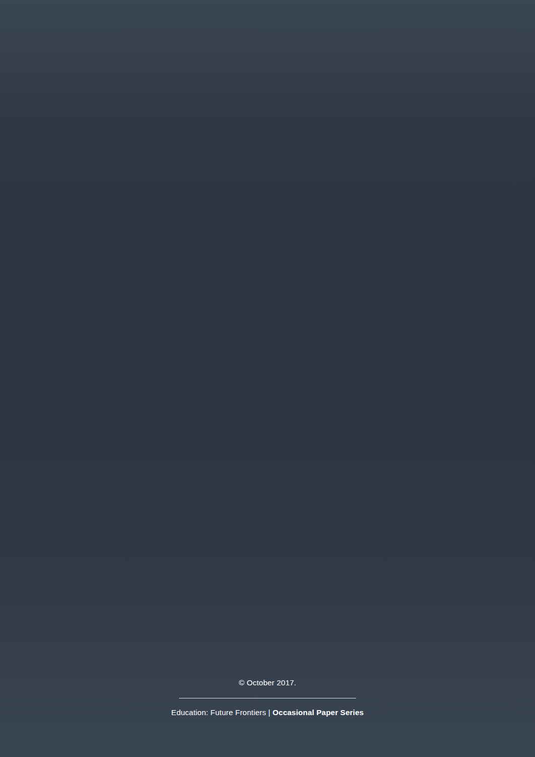© October 2017.
Education: Future Frontiers | Occasional Paper Series